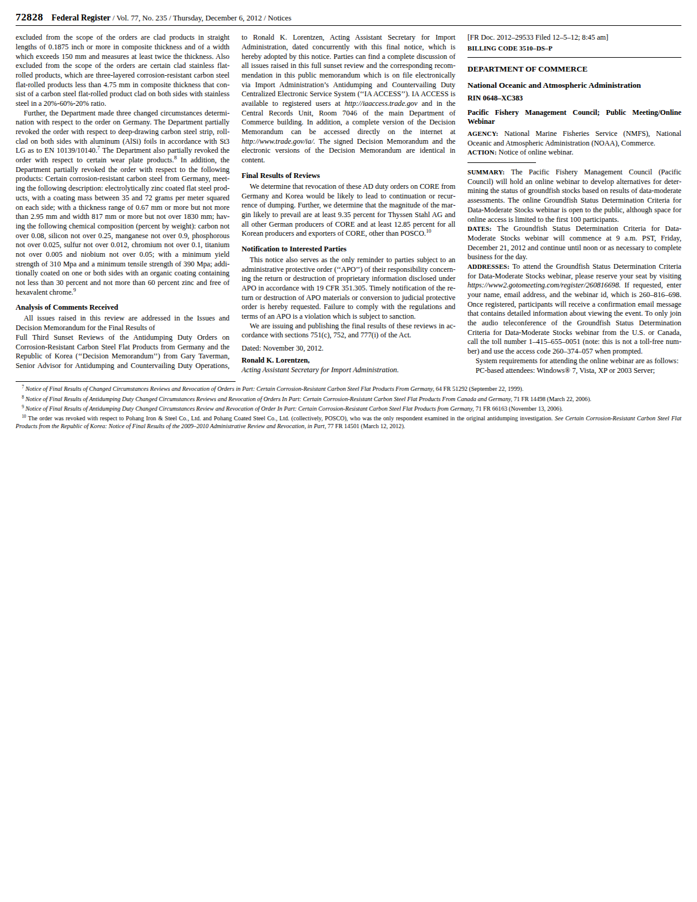72828 Federal Register / Vol. 77, No. 235 / Thursday, December 6, 2012 / Notices
excluded from the scope of the orders are clad products in straight lengths of 0.1875 inch or more in composite thickness and of a width which exceeds 150 mm and measures at least twice the thickness. Also excluded from the scope of the orders are certain clad stainless flat-rolled products, which are three-layered corrosion-resistant carbon steel flat-rolled products less than 4.75 mm in composite thickness that consist of a carbon steel flat-rolled product clad on both sides with stainless steel in a 20%-60%-20% ratio.
Further, the Department made three changed circumstances determination with respect to the order on Germany. The Department partially revoked the order with respect to deep-drawing carbon steel strip, roll-clad on both sides with aluminum (AlSi) foils in accordance with St3 LG as to EN 10139/10140.7 The Department also partially revoked the order with respect to certain wear plate products.8 In addition, the Department partially revoked the order with respect to the following products: Certain corrosion-resistant carbon steel from Germany, meeting the following description: electrolytically zinc coated flat steel products, with a coating mass between 35 and 72 grams per meter squared on each side; with a thickness range of 0.67 mm or more but not more than 2.95 mm and width 817 mm or more but not over 1830 mm; having the following chemical composition (percent by weight): carbon not over 0.08, silicon not over 0.25, manganese not over 0.9, phosphorous not over 0.025, sulfur not over 0.012, chromium not over 0.1, titanium not over 0.005 and niobium not over 0.05; with a minimum yield strength of 310 Mpa and a minimum tensile strength of 390 Mpa; additionally coated on one or both sides with an organic coating containing not less than 30 percent and not more than 60 percent zinc and free of hexavalent chrome.9
Analysis of Comments Received
All issues raised in this review are addressed in the Issues and Decision Memorandum for the Final Results of
Full Third Sunset Reviews of the Antidumping Duty Orders on Corrosion-Resistant Carbon Steel Flat Products from Germany and the Republic of Korea (‘‘Decision Memorandum’’) from Gary Taverman, Senior Advisor for Antidumping and Countervailing Duty Operations, to Ronald K. Lorentzen, Acting Assistant Secretary for Import Administration, dated concurrently with this final notice, which is hereby adopted by this notice. Parties can find a complete discussion of all issues raised in this full sunset review and the corresponding recommendation in this public memorandum which is on file electronically via Import Administration’s Antidumping and Countervailing Duty Centralized Electronic Service System (‘‘IA ACCESS’’). IA ACCESS is available to registered users at http://iaaccess.trade.gov and in the Central Records Unit, Room 7046 of the main Department of Commerce building. In addition, a complete version of the Decision Memorandum can be accessed directly on the internet at http://www.trade.gov/ia/. The signed Decision Memorandum and the electronic versions of the Decision Memorandum are identical in content.
Final Results of Reviews
We determine that revocation of these AD duty orders on CORE from Germany and Korea would be likely to lead to continuation or recurrence of dumping. Further, we determine that the magnitude of the margin likely to prevail are at least 9.35 percent for Thyssen Stahl AG and all other German producers of CORE and at least 12.85 percent for all Korean producers and exporters of CORE, other than POSCO.10
Notification to Interested Parties
This notice also serves as the only reminder to parties subject to an administrative protective order (‘‘APO’’) of their responsibility concerning the return or destruction of proprietary information disclosed under APO in accordance with 19 CFR 351.305. Timely notification of the return or destruction of APO materials or conversion to judicial protective order is hereby requested. Failure to comply with the regulations and terms of an APO is a violation which is subject to sanction.
We are issuing and publishing the final results of these reviews in accordance with sections 751(c), 752, and 777(i) of the Act.
Dated: November 30, 2012.
Ronald K. Lorentzen,
Acting Assistant Secretary for Import Administration.
[FR Doc. 2012–29533 Filed 12–5–12; 8:45 am]
BILLING CODE 3510–DS–P
DEPARTMENT OF COMMERCE
National Oceanic and Atmospheric Administration
RIN 0648–XC383
Pacific Fishery Management Council; Public Meeting/Online Webinar
AGENCY: National Marine Fisheries Service (NMFS), National Oceanic and Atmospheric Administration (NOAA), Commerce.
ACTION: Notice of online webinar.
SUMMARY: The Pacific Fishery Management Council (Pacific Council) will hold an online webinar to develop alternatives for determining the status of groundfish stocks based on results of data-moderate assessments. The online Groundfish Status Determination Criteria for Data-Moderate Stocks webinar is open to the public, although space for online access is limited to the first 100 participants.
DATES: The Groundfish Status Determination Criteria for Data-Moderate Stocks webinar will commence at 9 a.m. PST, Friday, December 21, 2012 and continue until noon or as necessary to complete business for the day.
ADDRESSES: To attend the Groundfish Status Determination Criteria for Data-Moderate Stocks webinar, please reserve your seat by visiting https://www2.gotomeeting.com/register/260816698. If requested, enter your name, email address, and the webinar id, which is 260–816–698. Once registered, participants will receive a confirmation email message that contains detailed information about viewing the event. To only join the audio teleconference of the Groundfish Status Determination Criteria for Data-Moderate Stocks webinar from the U.S. or Canada, call the toll number 1–415–655–0051 (note: this is not a toll-free number) and use the access code 260–374–057 when prompted.
System requirements for attending the online webinar are as follows:
PC-based attendees: Windows® 7, Vista, XP or 2003 Server;
7 Notice of Final Results of Changed Circumstances Reviews and Revocation of Orders in Part: Certain Corrosion-Resistant Carbon Steel Flat Products From Germany, 64 FR 51292 (September 22, 1999).
8 Notice of Final Results of Antidumping Duty Changed Circumstances Reviews and Revocation of Orders In Part: Certain Corrosion-Resistant Carbon Steel Flat Products From Canada and Germany, 71 FR 14498 (March 22, 2006).
9 Notice of Final Results of Antidumping Duty Changed Circumstances Review and Revocation of Order In Part: Certain Corrosion-Resistant Carbon Steel Flat Products from Germany, 71 FR 66163 (November 13, 2006).
10 The order was revoked with respect to Pohang Iron & Steel Co., Ltd. and Pohang Coated Steel Co., Ltd. (collectively, POSCO), who was the only respondent examined in the original antidumping investigation. See Certain Corrosion-Resistant Carbon Steel Flat Products from the Republic of Korea: Notice of Final Results of the 2009–2010 Administrative Review and Revocation, in Part, 77 FR 14501 (March 12, 2012).